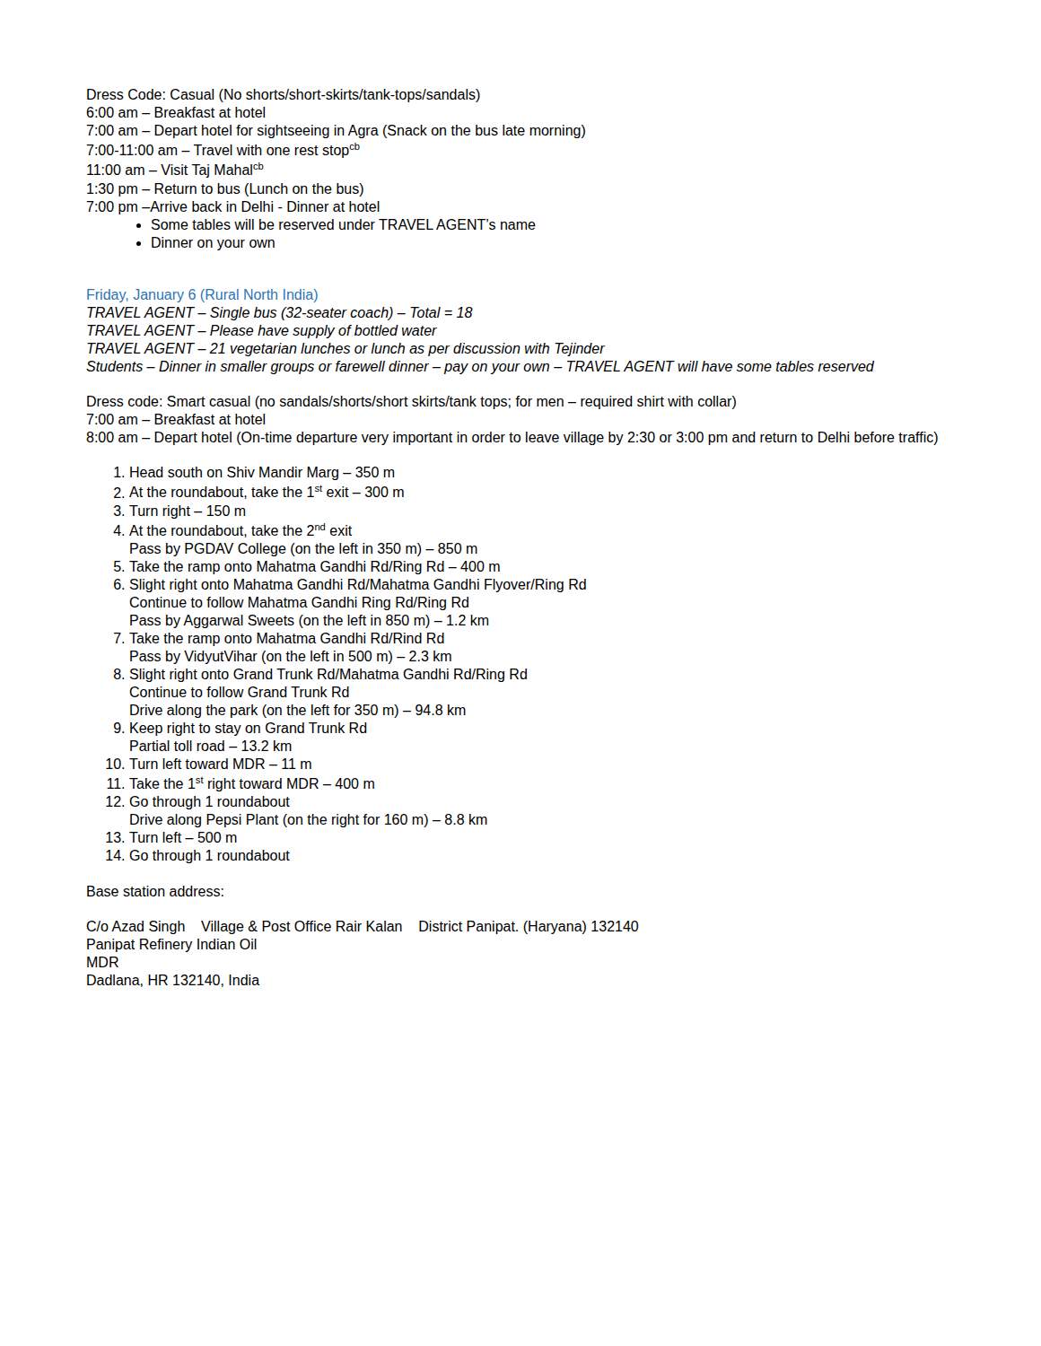Dress Code: Casual (No shorts/short-skirts/tank-tops/sandals)
6:00 am – Breakfast at hotel
7:00 am – Depart hotel for sightseeing in Agra (Snack on the bus late morning)
7:00-11:00 am – Travel with one rest stopcb
11:00 am – Visit Taj Mahalcb
1:30 pm – Return to bus (Lunch on the bus)
7:00 pm –Arrive back in Delhi - Dinner at hotel
Some tables will be reserved under TRAVEL AGENT’s name
Dinner on your own
Friday, January 6 (Rural North India)
TRAVEL AGENT – Single bus (32-seater coach) – Total = 18
TRAVEL AGENT – Please have supply of bottled water
TRAVEL AGENT – 21 vegetarian lunches or lunch as per discussion with Tejinder
Students – Dinner in smaller groups or farewell dinner – pay on your own – TRAVEL AGENT will have some tables reserved
Dress code: Smart casual (no sandals/shorts/short skirts/tank tops; for men – required shirt with collar)
7:00 am – Breakfast at hotel
8:00 am – Depart hotel (On-time departure very important in order to leave village by 2:30 or 3:00 pm and return to Delhi before traffic)
Head south on Shiv Mandir Marg – 350 m
At the roundabout, take the 1st exit – 300 m
Turn right – 150 m
At the roundabout, take the 2nd exit
Pass by PGDAV College (on the left in 350 m) – 850 m
Take the ramp onto Mahatma Gandhi Rd/Ring Rd – 400 m
Slight right onto Mahatma Gandhi Rd/Mahatma Gandhi Flyover/Ring Rd
Continue to follow Mahatma Gandhi Ring Rd/Ring Rd
Pass by Aggarwal Sweets (on the left in 850 m) – 1.2 km
Take the ramp onto Mahatma Gandhi Rd/Rind Rd
Pass by VidyutVihar (on the left in 500 m) – 2.3 km
Slight right onto Grand Trunk Rd/Mahatma Gandhi Rd/Ring Rd
Continue to follow Grand Trunk Rd
Drive along the park (on the left for 350 m) – 94.8 km
Keep right to stay on Grand Trunk Rd
Partial toll road – 13.2 km
Turn left toward MDR – 11 m
Take the 1st right toward MDR – 400 m
Go through 1 roundabout
Drive along Pepsi Plant (on the right for 160 m) – 8.8 km
Turn left – 500 m
Go through 1 roundabout
Base station address:
C/o Azad Singh Village & Post Office Rair Kalan District Panipat. (Haryana) 132140
Panipat Refinery Indian Oil
MDR
Dadlana, HR 132140, India